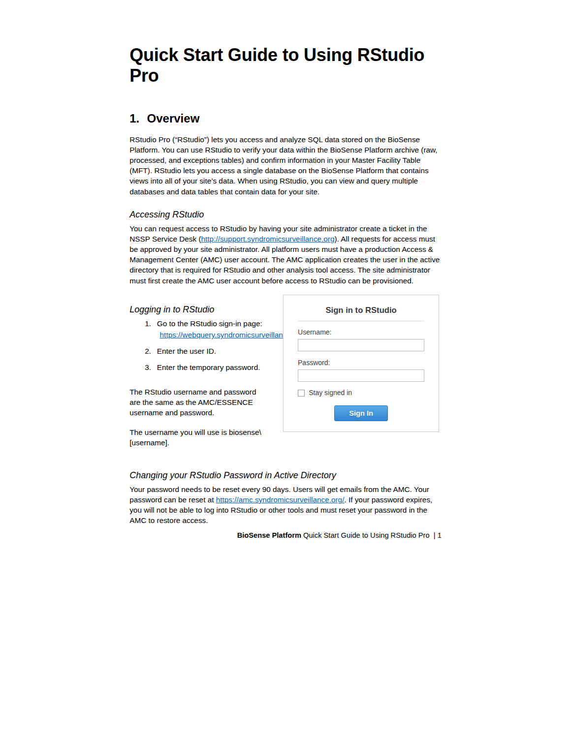Quick Start Guide to Using RStudio Pro
1. Overview
RStudio Pro (“RStudio”) lets you access and analyze SQL data stored on the BioSense Platform. You can use RStudio to verify your data within the BioSense Platform archive (raw, processed, and exceptions tables) and confirm information in your Master Facility Table (MFT). RStudio lets you access a single database on the BioSense Platform that contains views into all of your site’s data. When using RStudio, you can view and query multiple databases and data tables that contain data for your site.
Accessing RStudio
You can request access to RStudio by having your site administrator create a ticket in the NSSP Service Desk (http://support.syndromicsurveillance.org). All requests for access must be approved by your site administrator. All platform users must have a production Access & Management Center (AMC) user account. The AMC application creates the user in the active directory that is required for RStudio and other analysis tool access. The site administrator must first create the AMC user account before access to RStudio can be provisioned.
Logging in to RStudio
Go to the RStudio sign-in page: https://webquery.syndromicsurveillance.org/rstudio/
Enter the user ID.
Enter the temporary password.
The RStudio username and password are the same as the AMC/ESSENCE username and password.
The username you will use is biosense\[username].
Sign in to RStudio
Username:
Password:
Stay signed in
Sign In
Changing your RStudio Password in Active Directory
Your password needs to be reset every 90 days. Users will get emails from the AMC. Your password can be reset at https://amc.syndromicsurveillance.org/. If your password expires, you will not be able to log into RStudio or other tools and must reset your password in the AMC to restore access.
BioSense Platform Quick Start Guide to Using RStudio Pro | 1